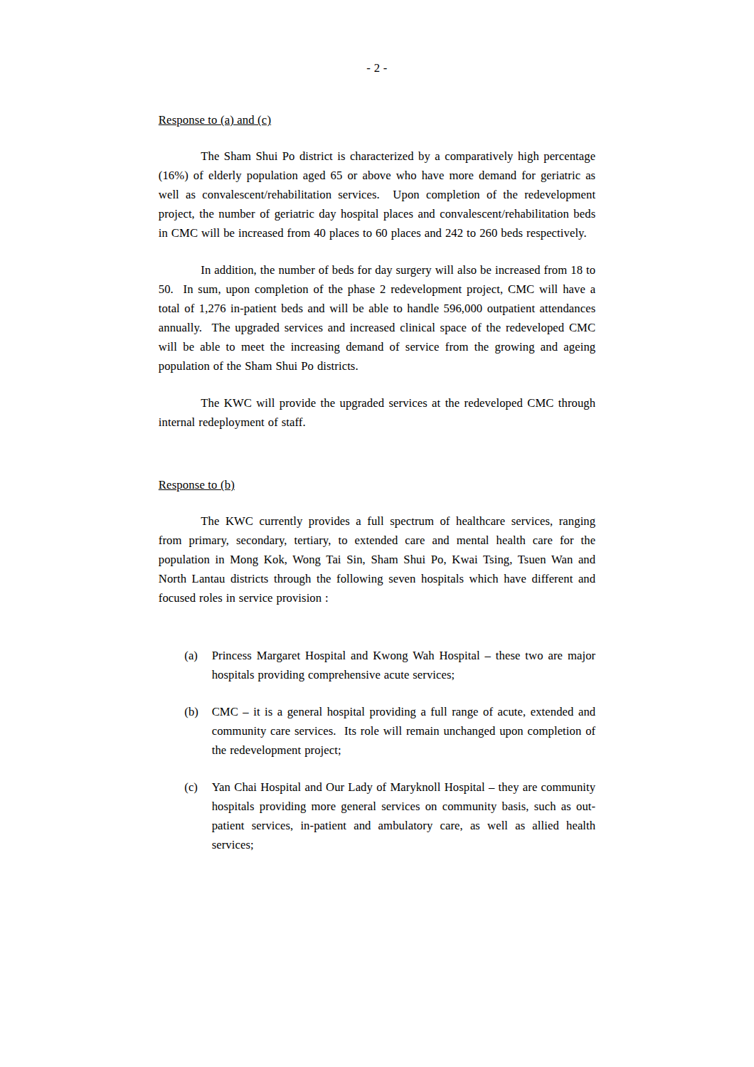- 2 -
Response to (a) and (c)
The Sham Shui Po district is characterized by a comparatively high percentage (16%) of elderly population aged 65 or above who have more demand for geriatric as well as convalescent/rehabilitation services. Upon completion of the redevelopment project, the number of geriatric day hospital places and convalescent/rehabilitation beds in CMC will be increased from 40 places to 60 places and 242 to 260 beds respectively.
In addition, the number of beds for day surgery will also be increased from 18 to 50. In sum, upon completion of the phase 2 redevelopment project, CMC will have a total of 1,276 in-patient beds and will be able to handle 596,000 outpatient attendances annually. The upgraded services and increased clinical space of the redeveloped CMC will be able to meet the increasing demand of service from the growing and ageing population of the Sham Shui Po districts.
The KWC will provide the upgraded services at the redeveloped CMC through internal redeployment of staff.
Response to (b)
The KWC currently provides a full spectrum of healthcare services, ranging from primary, secondary, tertiary, to extended care and mental health care for the population in Mong Kok, Wong Tai Sin, Sham Shui Po, Kwai Tsing, Tsuen Wan and North Lantau districts through the following seven hospitals which have different and focused roles in service provision :
(a) Princess Margaret Hospital and Kwong Wah Hospital – these two are major hospitals providing comprehensive acute services;
(b) CMC – it is a general hospital providing a full range of acute, extended and community care services. Its role will remain unchanged upon completion of the redevelopment project;
(c) Yan Chai Hospital and Our Lady of Maryknoll Hospital – they are community hospitals providing more general services on community basis, such as out-patient services, in-patient and ambulatory care, as well as allied health services;